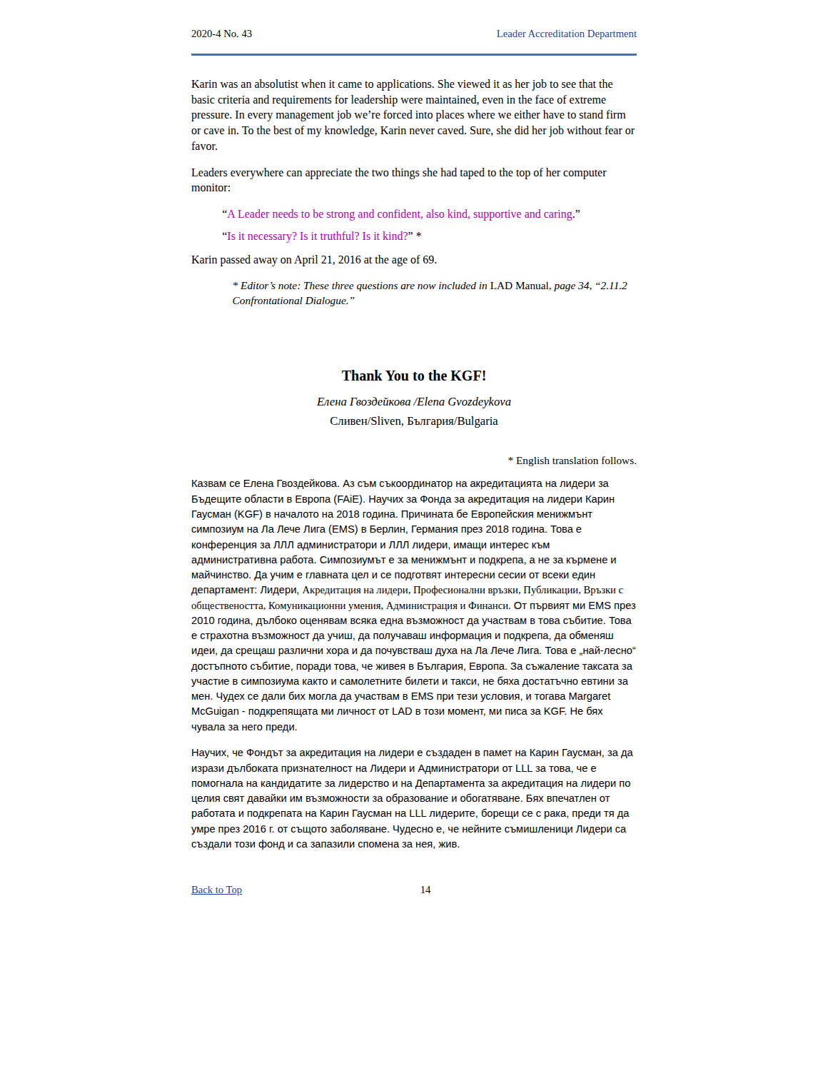2020-4 No. 43 Leader Accreditation Department
Karin was an absolutist when it came to applications. She viewed it as her job to see that the basic criteria and requirements for leadership were maintained, even in the face of extreme pressure. In every management job we’re forced into places where we either have to stand firm or cave in. To the best of my knowledge, Karin never caved. Sure, she did her job without fear or favor.
Leaders everywhere can appreciate the two things she had taped to the top of her computer monitor:
“A Leader needs to be strong and confident, also kind, supportive and caring.”
“Is it necessary? Is it truthful? Is it kind?” *
Karin passed away on April 21, 2016 at the age of 69.
* Editor’s note: These three questions are now included in LAD Manual, page 34, “2.11.2 Confrontational Dialogue.”
Thank You to the KGF!
Елена Гвоздейкова /Elena Gvozdeykova
Сливен/Sliven, България/Bulgaria
* English translation follows.
Казвам се Елена Гвоздейкова. Аз съм съкоординатор на акредитацията на лидери за Бъдещите области в Европа (FAiE). Научих за Фонда за акредитация на лидери Карин Гаусман (KGF) в началото на 2018 година. Причината бе Европейския менижмънт симпозиум на Ла Лече Лига (EMS) в Берлин, Германия през 2018 година. Това е конференция за ЛЛЛ администратори и ЛЛЛ лидери, имащи интерес към административна работа. Симпозиумът е за менижмънт и подкрепа, а не за кърмене и майчинство. Да учим е главната цел и се подготвят интересни сесии от всеки един департамент: Лидери, Акредитация на лидери, Професионални връзки, Публикации, Връзки с обществеността, Комуникационни умения, Администрация и Финанси. От първият ми EMS през 2010 година, дълбоко оценявам всяка една възможност да участвам в това събитие. Това е страхотна възможност да учиш, да получаваш информация и подкрепа, да обменяш идеи, да срещаш различни хора и да почувстваш духа на Ла Лече Лига. Това е „най-лесно“ достъпното събитие, поради това, че живея в България, Европа. За съжаление таксата за участие в симпозиума както и самолетните билети и такси, не бяха достатъчно евтини за мен. Чудех се дали бих могла да участвам в EMS при тези условия, и тогава Margaret McGuigan - подкрепящата ми личност от LAD в този момент, ми писа за KGF. Не бях чувала за него преди.
Научих, че Фондът за акредитация на лидери е създаден в памет на Карин Гаусман, за да изрази дълбоката признателност на Лидери и Администратори от LLL за това, че е помогнала на кандидатите за лидерство и на Департамента за акредитация на лидери по целия свят давайки им възможности за образование и обогатяване. Бях впечатлен от работата и подкрепата на Карин Гаусман на LLL лидерите, борещи се с рака, преди тя да умре през 2016 г. от същото заболяване. Чудесно е, че нейните съмишленици Лидери са създали този фонд и са запазили спомена за нея, жив.
Back to Top 14